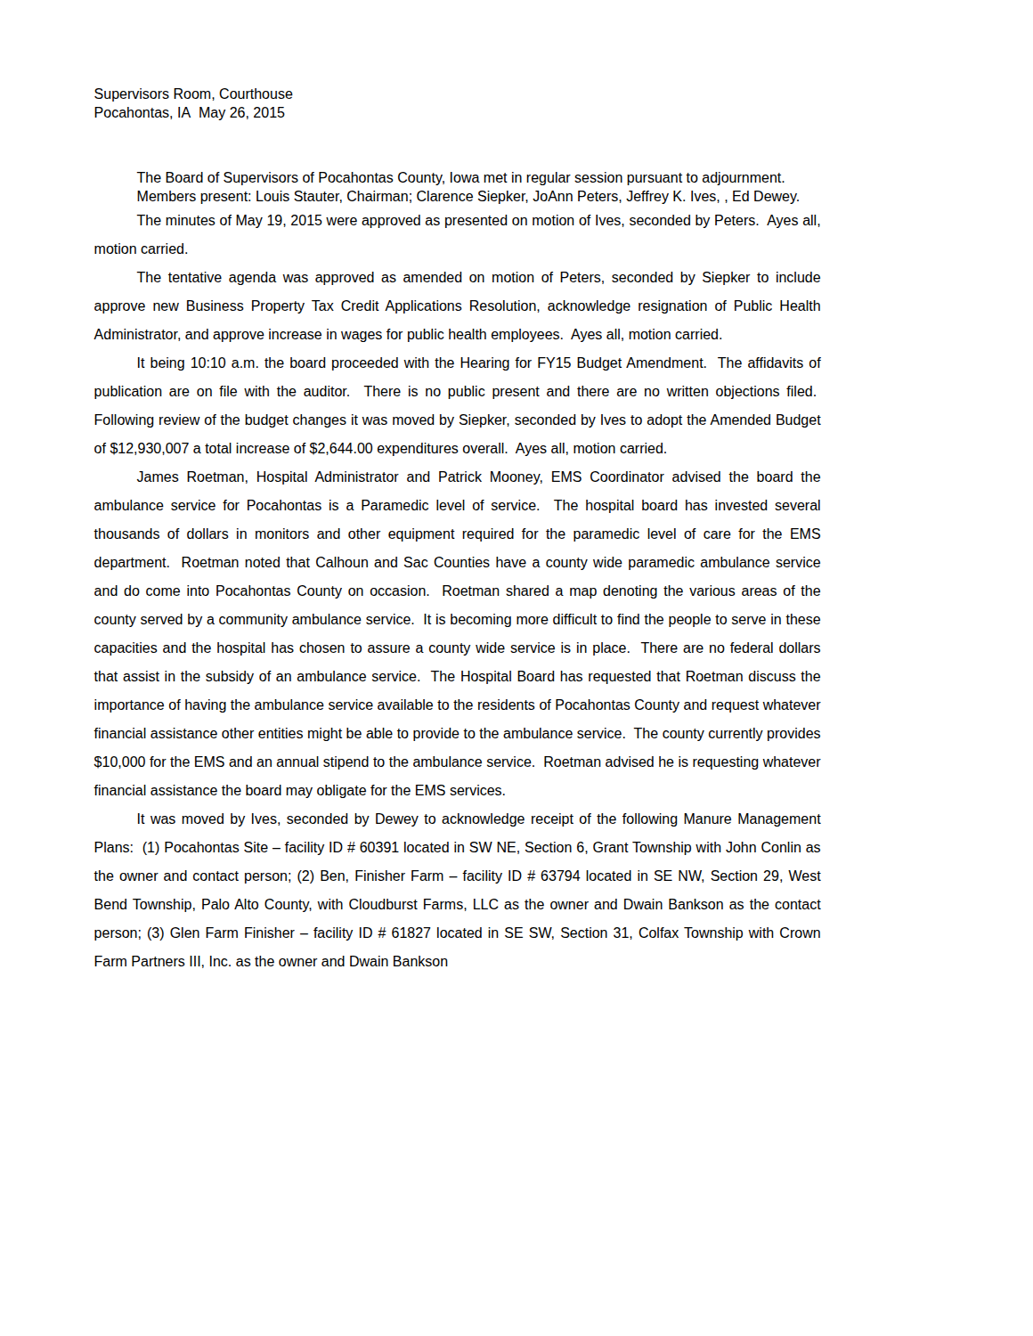Supervisors Room, Courthouse
Pocahontas, IA May 26, 2015
The Board of Supervisors of Pocahontas County, Iowa met in regular session pursuant to adjournment.
Members present: Louis Stauter, Chairman; Clarence Siepker, JoAnn Peters, Jeffrey K. Ives, , Ed Dewey.
The minutes of May 19, 2015 were approved as presented on motion of Ives, seconded by Peters. Ayes all, motion carried.
The tentative agenda was approved as amended on motion of Peters, seconded by Siepker to include approve new Business Property Tax Credit Applications Resolution, acknowledge resignation of Public Health Administrator, and approve increase in wages for public health employees. Ayes all, motion carried.
It being 10:10 a.m. the board proceeded with the Hearing for FY15 Budget Amendment. The affidavits of publication are on file with the auditor. There is no public present and there are no written objections filed. Following review of the budget changes it was moved by Siepker, seconded by Ives to adopt the Amended Budget of $12,930,007 a total increase of $2,644.00 expenditures overall. Ayes all, motion carried.
James Roetman, Hospital Administrator and Patrick Mooney, EMS Coordinator advised the board the ambulance service for Pocahontas is a Paramedic level of service. The hospital board has invested several thousands of dollars in monitors and other equipment required for the paramedic level of care for the EMS department. Roetman noted that Calhoun and Sac Counties have a county wide paramedic ambulance service and do come into Pocahontas County on occasion. Roetman shared a map denoting the various areas of the county served by a community ambulance service. It is becoming more difficult to find the people to serve in these capacities and the hospital has chosen to assure a county wide service is in place. There are no federal dollars that assist in the subsidy of an ambulance service. The Hospital Board has requested that Roetman discuss the importance of having the ambulance service available to the residents of Pocahontas County and request whatever financial assistance other entities might be able to provide to the ambulance service. The county currently provides $10,000 for the EMS and an annual stipend to the ambulance service. Roetman advised he is requesting whatever financial assistance the board may obligate for the EMS services.
It was moved by Ives, seconded by Dewey to acknowledge receipt of the following Manure Management Plans: (1) Pocahontas Site – facility ID # 60391 located in SW NE, Section 6, Grant Township with John Conlin as the owner and contact person; (2) Ben, Finisher Farm – facility ID # 63794 located in SE NW, Section 29, West Bend Township, Palo Alto County, with Cloudburst Farms, LLC as the owner and Dwain Bankson as the contact person; (3) Glen Farm Finisher – facility ID # 61827 located in SE SW, Section 31, Colfax Township with Crown Farm Partners III, Inc. as the owner and Dwain Bankson